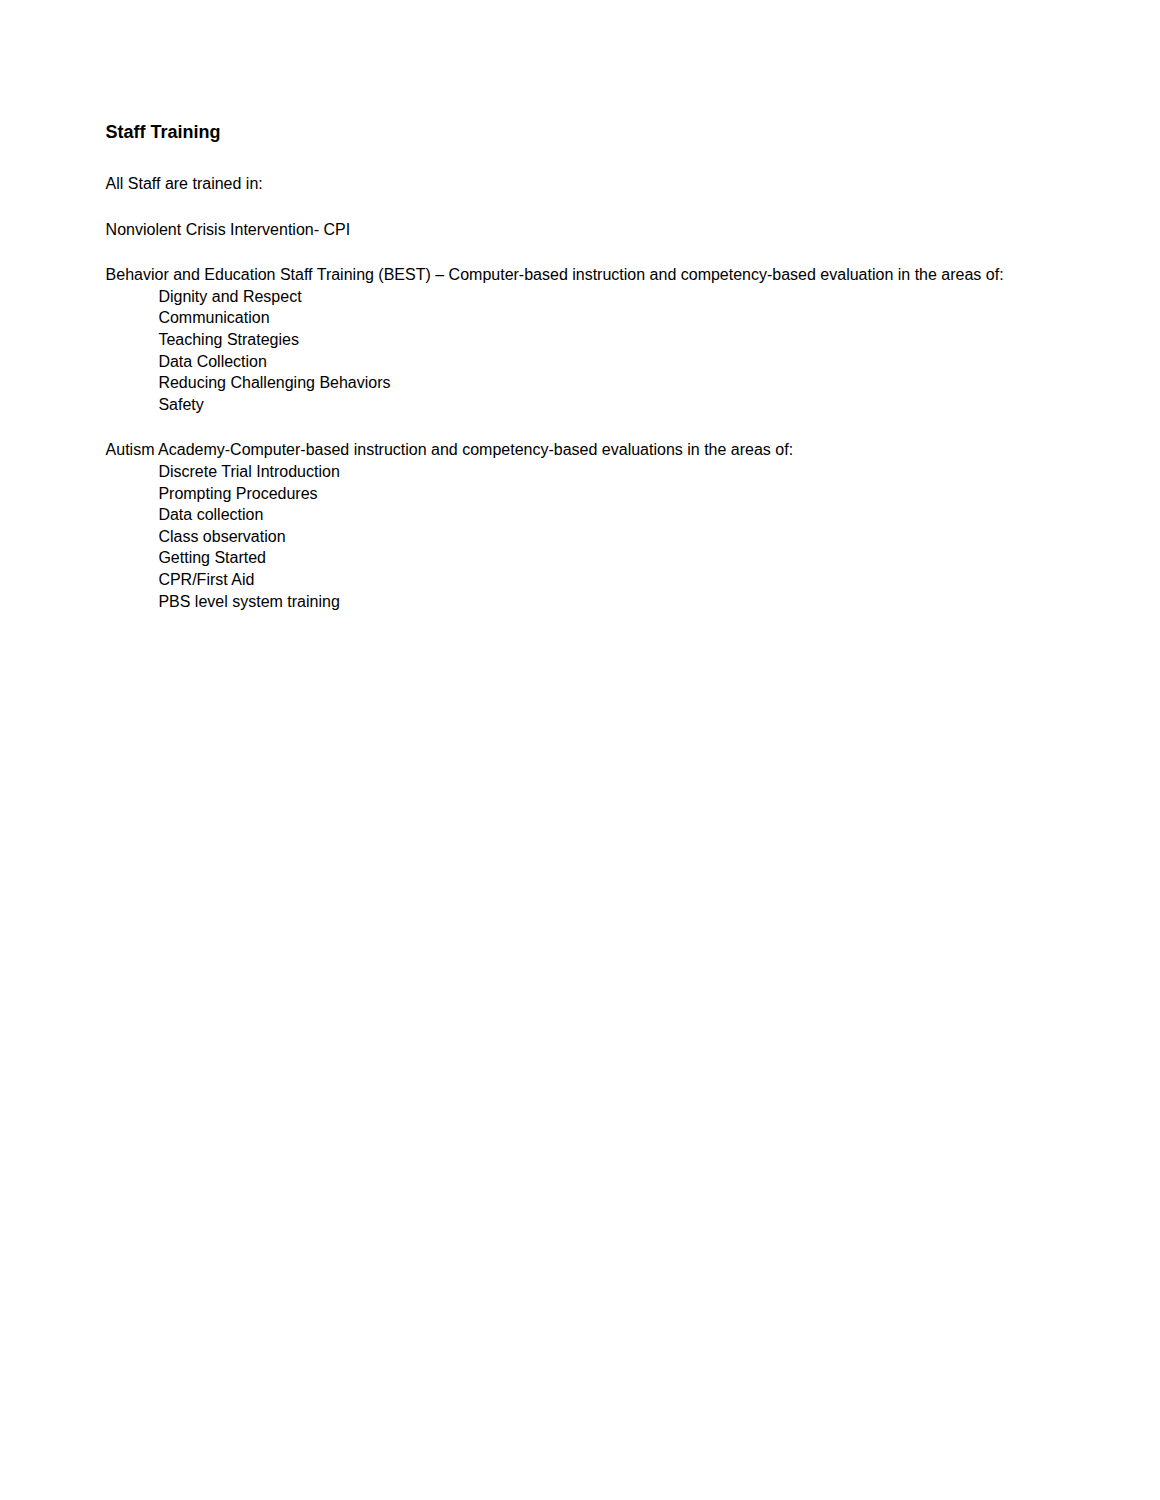Staff Training
All Staff are trained in:
Nonviolent Crisis Intervention- CPI
Behavior and Education Staff Training (BEST) – Computer-based instruction and competency-based evaluation in the areas of:
Dignity and Respect
Communication
Teaching Strategies
Data Collection
Reducing Challenging Behaviors
Safety
Autism Academy-Computer-based instruction and competency-based evaluations in the areas of:
Discrete Trial Introduction
Prompting Procedures
Data collection
Class observation
Getting Started
CPR/First Aid
PBS level system training